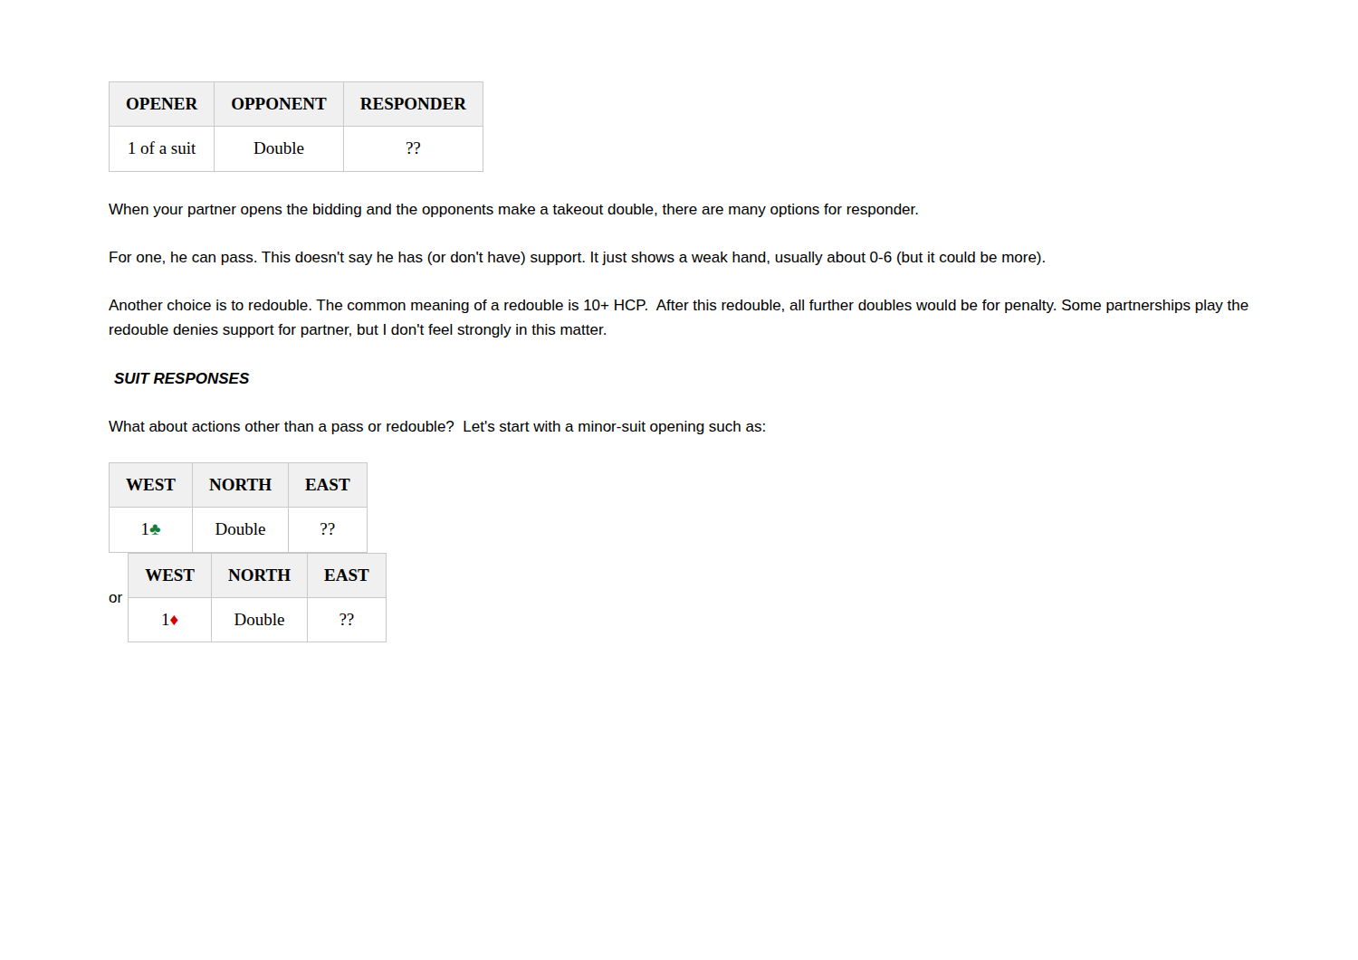| OPENER | OPPONENT | RESPONDER |
| --- | --- | --- |
| 1 of a suit | Double | ?? |
When your partner opens the bidding and the opponents make a takeout double, there are many options for responder.
For one, he can pass. This doesn't say he has (or don't have) support. It just shows a weak hand, usually about 0-6 (but it could be more).
Another choice is to redouble. The common meaning of a redouble is 10+ HCP. After this redouble, all further doubles would be for penalty. Some partnerships play the redouble denies support for partner, but I don't feel strongly in this matter.
SUIT RESPONSES
What about actions other than a pass or redouble? Let's start with a minor-suit opening such as:
| WEST | NORTH | EAST |
| --- | --- | --- |
| 1 ♣ | Double | ?? |
or
| WEST | NORTH | EAST |
| --- | --- | --- |
| 1 ♦ | Double | ?? |